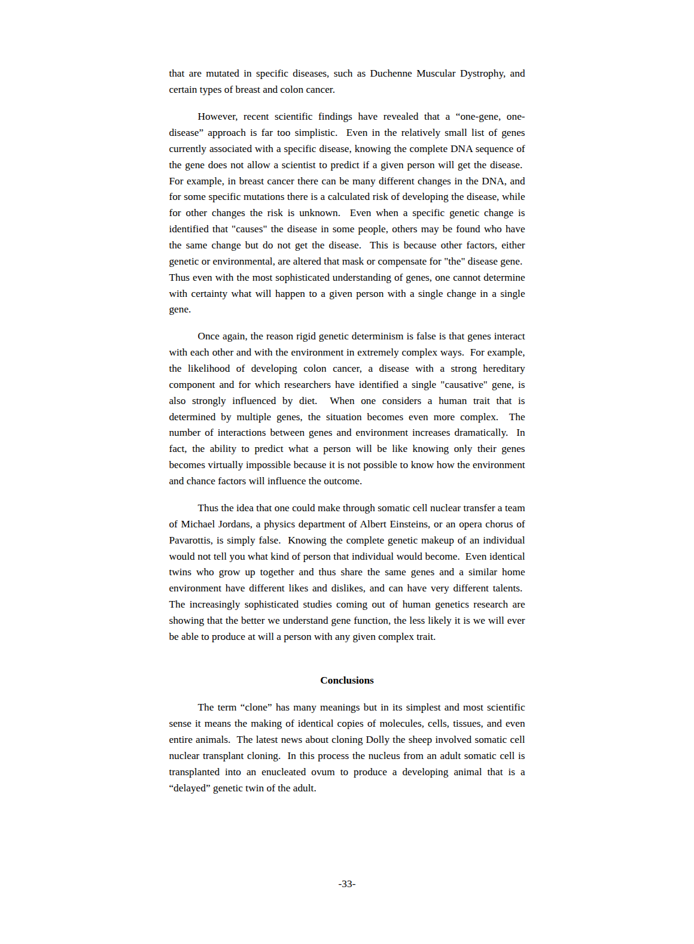that are mutated in specific diseases, such as Duchenne Muscular Dystrophy, and certain types of breast and colon cancer.
However, recent scientific findings have revealed that a “one-gene, one-disease” approach is far too simplistic. Even in the relatively small list of genes currently associated with a specific disease, knowing the complete DNA sequence of the gene does not allow a scientist to predict if a given person will get the disease. For example, in breast cancer there can be many different changes in the DNA, and for some specific mutations there is a calculated risk of developing the disease, while for other changes the risk is unknown. Even when a specific genetic change is identified that "causes" the disease in some people, others may be found who have the same change but do not get the disease. This is because other factors, either genetic or environmental, are altered that mask or compensate for "the" disease gene. Thus even with the most sophisticated understanding of genes, one cannot determine with certainty what will happen to a given person with a single change in a single gene.
Once again, the reason rigid genetic determinism is false is that genes interact with each other and with the environment in extremely complex ways. For example, the likelihood of developing colon cancer, a disease with a strong hereditary component and for which researchers have identified a single "causative" gene, is also strongly influenced by diet. When one considers a human trait that is determined by multiple genes, the situation becomes even more complex. The number of interactions between genes and environment increases dramatically. In fact, the ability to predict what a person will be like knowing only their genes becomes virtually impossible because it is not possible to know how the environment and chance factors will influence the outcome.
Thus the idea that one could make through somatic cell nuclear transfer a team of Michael Jordans, a physics department of Albert Einsteins, or an opera chorus of Pavarottis, is simply false. Knowing the complete genetic makeup of an individual would not tell you what kind of person that individual would become. Even identical twins who grow up together and thus share the same genes and a similar home environment have different likes and dislikes, and can have very different talents. The increasingly sophisticated studies coming out of human genetics research are showing that the better we understand gene function, the less likely it is we will ever be able to produce at will a person with any given complex trait.
Conclusions
The term “clone” has many meanings but in its simplest and most scientific sense it means the making of identical copies of molecules, cells, tissues, and even entire animals. The latest news about cloning Dolly the sheep involved somatic cell nuclear transplant cloning. In this process the nucleus from an adult somatic cell is transplanted into an enucleated ovum to produce a developing animal that is a “delayed” genetic twin of the adult.
-33-